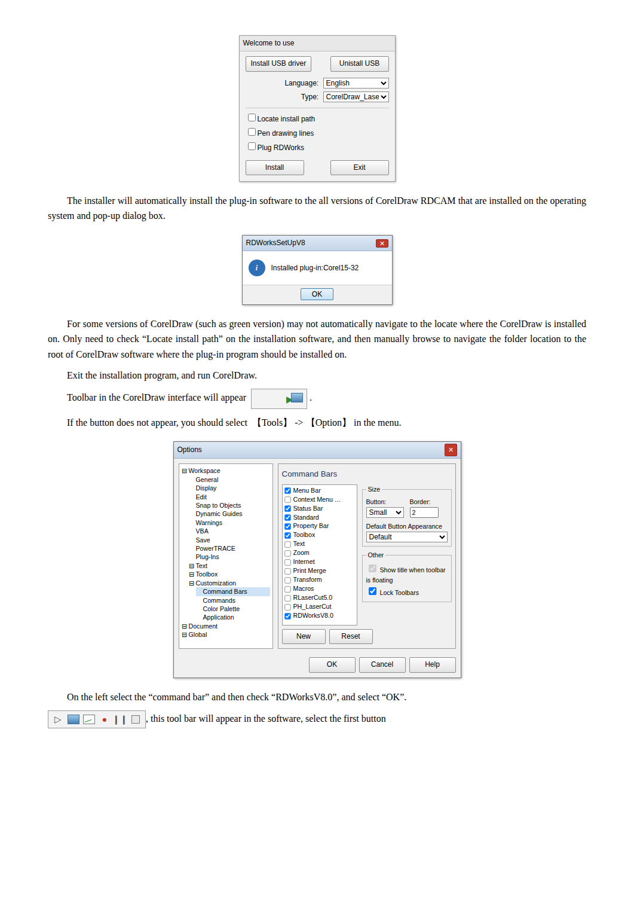Welcome to use
Install USB driver Unistall USB
Language: English
Type: CorelDraw_Laser
Locate install path
Pen drawing lines
Plug RDWorks
Install Exit
The installer will automatically install the plug-in software to the all versions of CorelDraw RDCAM that are installed on the operating system and pop-up dialog box.
RDWorksSetUpV8 ✕
i
Installed plug-in:Corel15-32
OK
For some versions of CorelDraw (such as green version) may not automatically navigate to the locate where the CorelDraw is installed on. Only need to check “Locate install path” on the installation software, and then manually browse to navigate the folder location to the root of CorelDraw software where the plug-in program should be installed on.
Exit the installation program, and run CorelDraw.
Toolbar in the CorelDraw interface will appear ▶ .
If the button does not appear, you should select 【Tools】 -> 【Option】 in the menu.
Options ✕
Workspace
General
Display
Edit
Snap to Objects
Dynamic Guides
Warnings
VBA
Save
PowerTRACE
Plug-Ins
Text
Toolbox
Customization
Command Bars
Commands
Color Palette
Application
Document
Global
Command Bars
Menu Bar
Context Menu …
Status Bar
Standard
Property Bar
Toolbox
Text
Zoom
Internet
Print Merge
Transform
Macros
RLaserCut5.0
PH_LaserCut
RDWorksV8.0
Size
Button:
Small
Border:
Default Button Appearance
Default
Other
Show title when toolbar is floating
Lock Toolbars
New Reset
OK Cancel Help
On the left select the “command bar” and then check “RDWorksV8.0”, and select “OK”.
▷ ● ❙❙ , this tool bar will appear in the software, select the first button